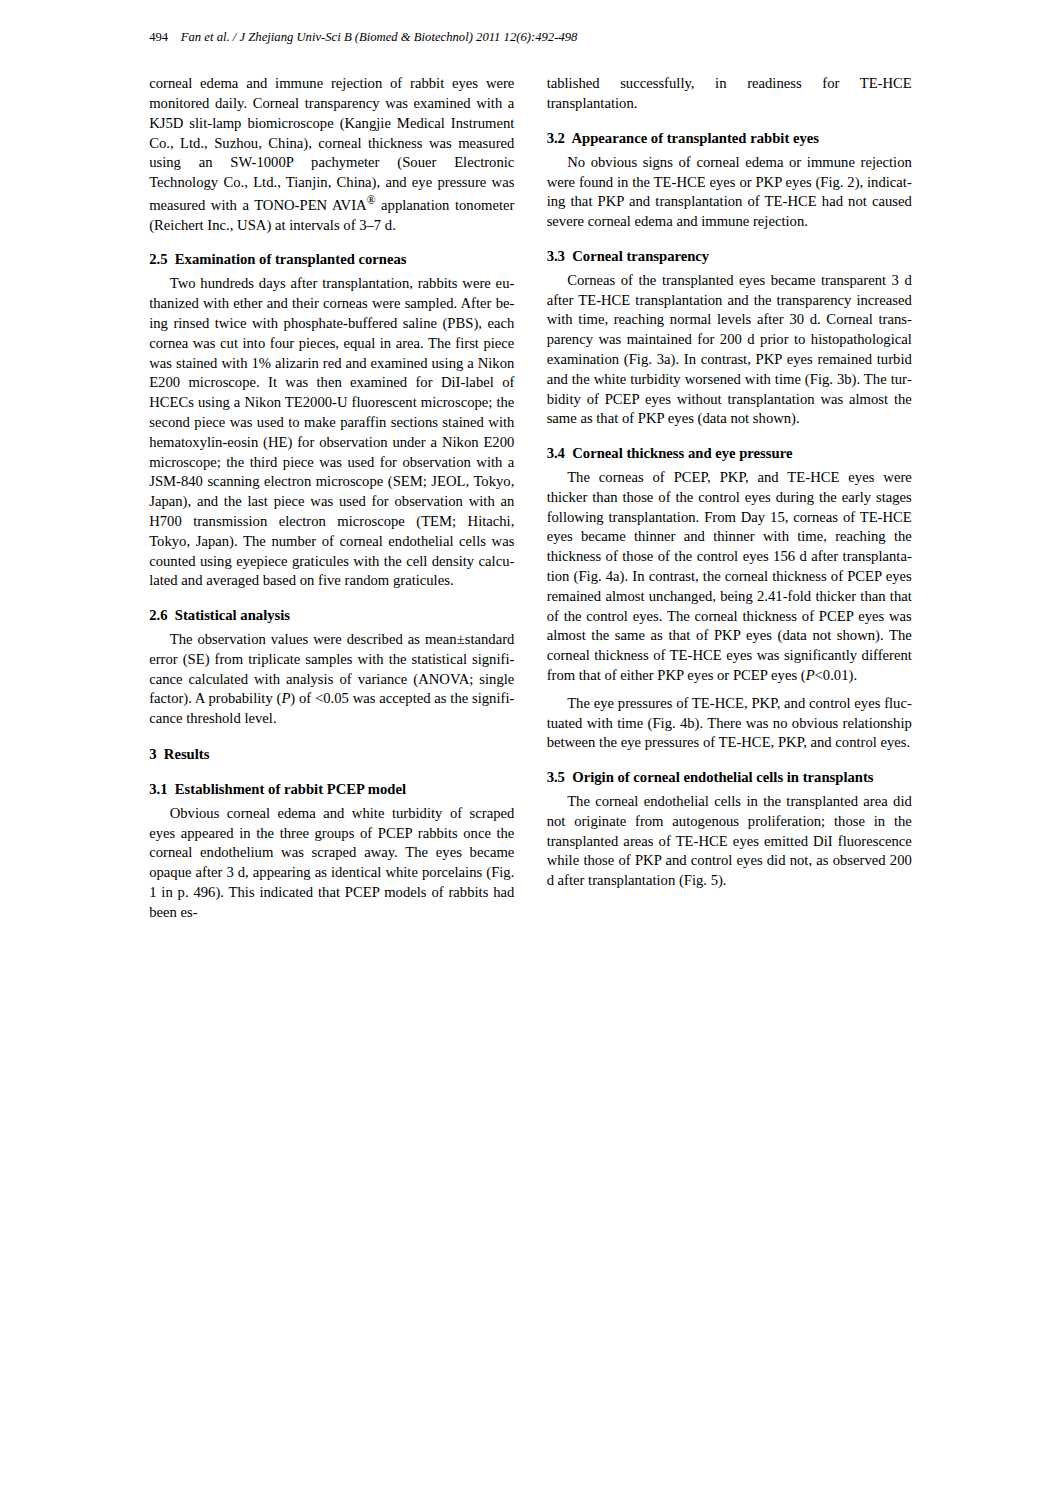494 Fan et al. / J Zhejiang Univ-Sci B (Biomed & Biotechnol) 2011 12(6):492-498
corneal edema and immune rejection of rabbit eyes were monitored daily. Corneal transparency was examined with a KJ5D slit-lamp biomicroscope (Kangjie Medical Instrument Co., Ltd., Suzhou, China), corneal thickness was measured using an SW-1000P pachymeter (Souer Electronic Technology Co., Ltd., Tianjin, China), and eye pressure was measured with a TONO-PEN AVIA® applanation tonometer (Reichert Inc., USA) at intervals of 3–7 d.
2.5 Examination of transplanted corneas
Two hundreds days after transplantation, rabbits were euthanized with ether and their corneas were sampled. After being rinsed twice with phosphate-buffered saline (PBS), each cornea was cut into four pieces, equal in area. The first piece was stained with 1% alizarin red and examined using a Nikon E200 microscope. It was then examined for DiI-label of HCECs using a Nikon TE2000-U fluorescent microscope; the second piece was used to make paraffin sections stained with hematoxylin-eosin (HE) for observation under a Nikon E200 microscope; the third piece was used for observation with a JSM-840 scanning electron microscope (SEM; JEOL, Tokyo, Japan), and the last piece was used for observation with an H700 transmission electron microscope (TEM; Hitachi, Tokyo, Japan). The number of corneal endothelial cells was counted using eyepiece graticules with the cell density calculated and averaged based on five random graticules.
2.6 Statistical analysis
The observation values were described as mean±standard error (SE) from triplicate samples with the statistical significance calculated with analysis of variance (ANOVA; single factor). A probability (P) of <0.05 was accepted as the significance threshold level.
3 Results
3.1 Establishment of rabbit PCEP model
Obvious corneal edema and white turbidity of scraped eyes appeared in the three groups of PCEP rabbits once the corneal endothelium was scraped away. The eyes became opaque after 3 d, appearing as identical white porcelains (Fig. 1 in p. 496). This indicated that PCEP models of rabbits had been es-
tablished successfully, in readiness for TE-HCE transplantation.
3.2 Appearance of transplanted rabbit eyes
No obvious signs of corneal edema or immune rejection were found in the TE-HCE eyes or PKP eyes (Fig. 2), indicating that PKP and transplantation of TE-HCE had not caused severe corneal edema and immune rejection.
3.3 Corneal transparency
Corneas of the transplanted eyes became transparent 3 d after TE-HCE transplantation and the transparency increased with time, reaching normal levels after 30 d. Corneal transparency was maintained for 200 d prior to histopathological examination (Fig. 3a). In contrast, PKP eyes remained turbid and the white turbidity worsened with time (Fig. 3b). The turbidity of PCEP eyes without transplantation was almost the same as that of PKP eyes (data not shown).
3.4 Corneal thickness and eye pressure
The corneas of PCEP, PKP, and TE-HCE eyes were thicker than those of the control eyes during the early stages following transplantation. From Day 15, corneas of TE-HCE eyes became thinner and thinner with time, reaching the thickness of those of the control eyes 156 d after transplantation (Fig. 4a). In contrast, the corneal thickness of PCEP eyes remained almost unchanged, being 2.41-fold thicker than that of the control eyes. The corneal thickness of PCEP eyes was almost the same as that of PKP eyes (data not shown). The corneal thickness of TE-HCE eyes was significantly different from that of either PKP eyes or PCEP eyes (P<0.01).
The eye pressures of TE-HCE, PKP, and control eyes fluctuated with time (Fig. 4b). There was no obvious relationship between the eye pressures of TE-HCE, PKP, and control eyes.
3.5 Origin of corneal endothelial cells in transplants
The corneal endothelial cells in the transplanted area did not originate from autogenous proliferation; those in the transplanted areas of TE-HCE eyes emitted DiI fluorescence while those of PKP and control eyes did not, as observed 200 d after transplantation (Fig. 5).